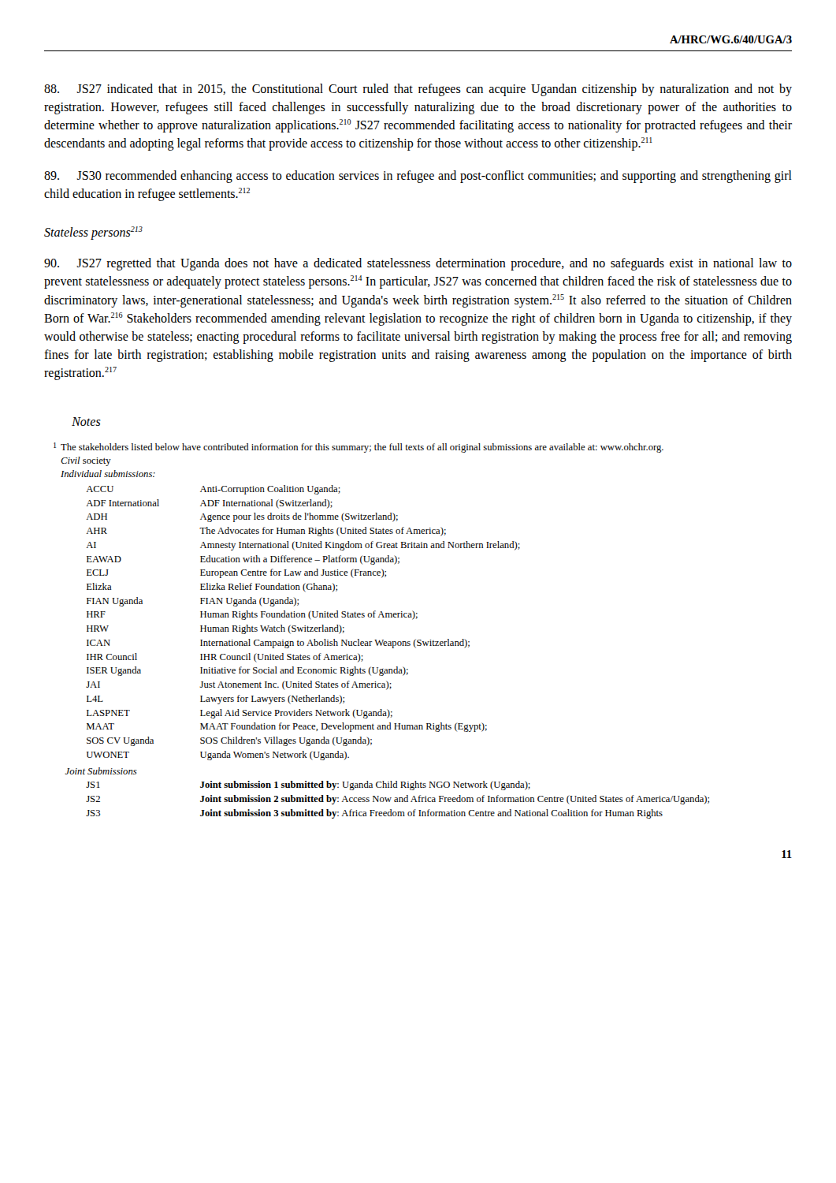A/HRC/WG.6/40/UGA/3
88. JS27 indicated that in 2015, the Constitutional Court ruled that refugees can acquire Ugandan citizenship by naturalization and not by registration. However, refugees still faced challenges in successfully naturalizing due to the broad discretionary power of the authorities to determine whether to approve naturalization applications.210 JS27 recommended facilitating access to nationality for protracted refugees and their descendants and adopting legal reforms that provide access to citizenship for those without access to other citizenship.211
89. JS30 recommended enhancing access to education services in refugee and post-conflict communities; and supporting and strengthening girl child education in refugee settlements.212
Stateless persons213
90. JS27 regretted that Uganda does not have a dedicated statelessness determination procedure, and no safeguards exist in national law to prevent statelessness or adequately protect stateless persons.214 In particular, JS27 was concerned that children faced the risk of statelessness due to discriminatory laws, inter-generational statelessness; and Uganda's week birth registration system.215 It also referred to the situation of Children Born of War.216 Stakeholders recommended amending relevant legislation to recognize the right of children born in Uganda to citizenship, if they would otherwise be stateless; enacting procedural reforms to facilitate universal birth registration by making the process free for all; and removing fines for late birth registration; establishing mobile registration units and raising awareness among the population on the importance of birth registration.217
Notes
1
The stakeholders listed below have contributed information for this summary; the full texts of all original submissions are available at: www.ohchr.org.
Civil society
Individual submissions:
| ACCU | Anti-Corruption Coalition Uganda; |
| ADF International | ADF International (Switzerland); |
| ADH | Agence pour les droits de l'homme (Switzerland); |
| AHR | The Advocates for Human Rights (United States of America); |
| AI | Amnesty International (United Kingdom of Great Britain and Northern Ireland); |
| EAWAD | Education with a Difference – Platform (Uganda); |
| ECLJ | European Centre for Law and Justice (France); |
| Elizka | Elizka Relief Foundation (Ghana); |
| FIAN Uganda | FIAN Uganda (Uganda); |
| HRF | Human Rights Foundation (United States of America); |
| HRW | Human Rights Watch (Switzerland); |
| ICAN | International Campaign to Abolish Nuclear Weapons (Switzerland); |
| IHR Council | IHR Council (United States of America); |
| ISER Uganda | Initiative for Social and Economic Rights (Uganda); |
| JAI | Just Atonement Inc. (United States of America); |
| L4L | Lawyers for Lawyers (Netherlands); |
| LASPNET | Legal Aid Service Providers Network (Uganda); |
| MAAT | MAAT Foundation for Peace, Development and Human Rights (Egypt); |
| SOS CV Uganda | SOS Children's Villages Uganda (Uganda); |
| UWONET | Uganda Women's Network (Uganda). |
Joint Submissions
| JS1 | Joint submission 1 submitted by : Uganda Child Rights NGO Network (Uganda); |
| JS2 | Joint submission 2 submitted by : Access Now and Africa Freedom of Information Centre (United States of America/Uganda); |
| JS3 | Joint submission 3 submitted by : Africa Freedom of Information Centre and National Coalition for Human Rights |
11